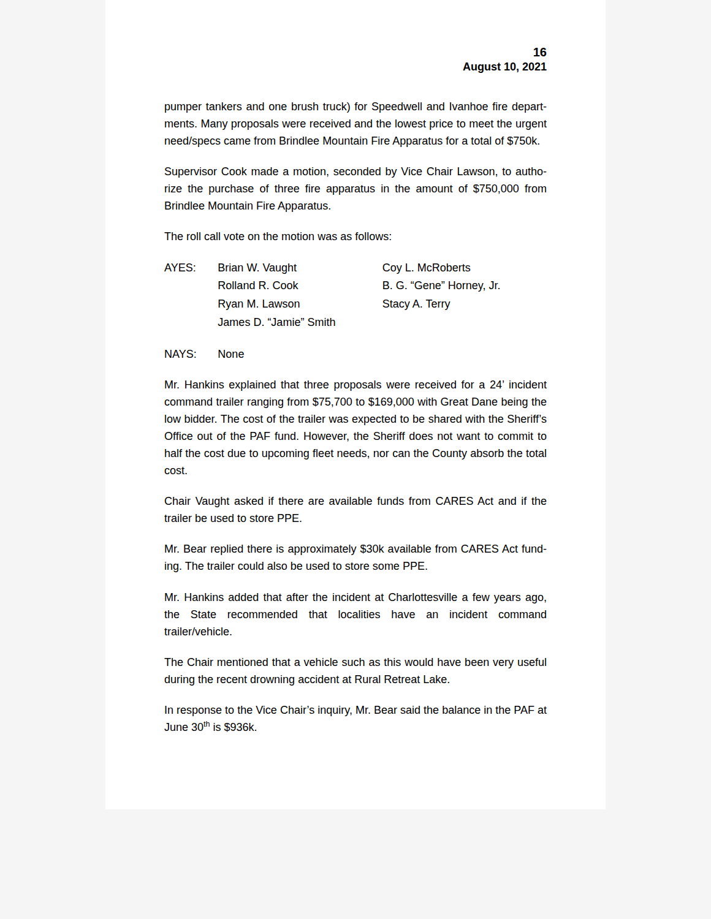16 August 10, 2021
pumper tankers and one brush truck) for Speedwell and Ivanhoe fire departments. Many proposals were received and the lowest price to meet the urgent need/specs came from Brindlee Mountain Fire Apparatus for a total of $750k.
Supervisor Cook made a motion, seconded by Vice Chair Lawson, to authorize the purchase of three fire apparatus in the amount of $750,000 from Brindlee Mountain Fire Apparatus.
The roll call vote on the motion was as follows:
| AYES: | Brian W. Vaught | Coy L. McRoberts |
| | Rolland R. Cook | B. G. “Gene” Horney, Jr. |
| | Ryan M. Lawson | Stacy A. Terry |
| | James D. “Jamie” Smith | |
NAYS: None
Mr. Hankins explained that three proposals were received for a 24’ incident command trailer ranging from $75,700 to $169,000 with Great Dane being the low bidder. The cost of the trailer was expected to be shared with the Sheriff’s Office out of the PAF fund. However, the Sheriff does not want to commit to half the cost due to upcoming fleet needs, nor can the County absorb the total cost.
Chair Vaught asked if there are available funds from CARES Act and if the trailer be used to store PPE.
Mr. Bear replied there is approximately $30k available from CARES Act funding. The trailer could also be used to store some PPE.
Mr. Hankins added that after the incident at Charlottesville a few years ago, the State recommended that localities have an incident command trailer/vehicle.
The Chair mentioned that a vehicle such as this would have been very useful during the recent drowning accident at Rural Retreat Lake.
In response to the Vice Chair’s inquiry, Mr. Bear said the balance in the PAF at June 30th is $936k.